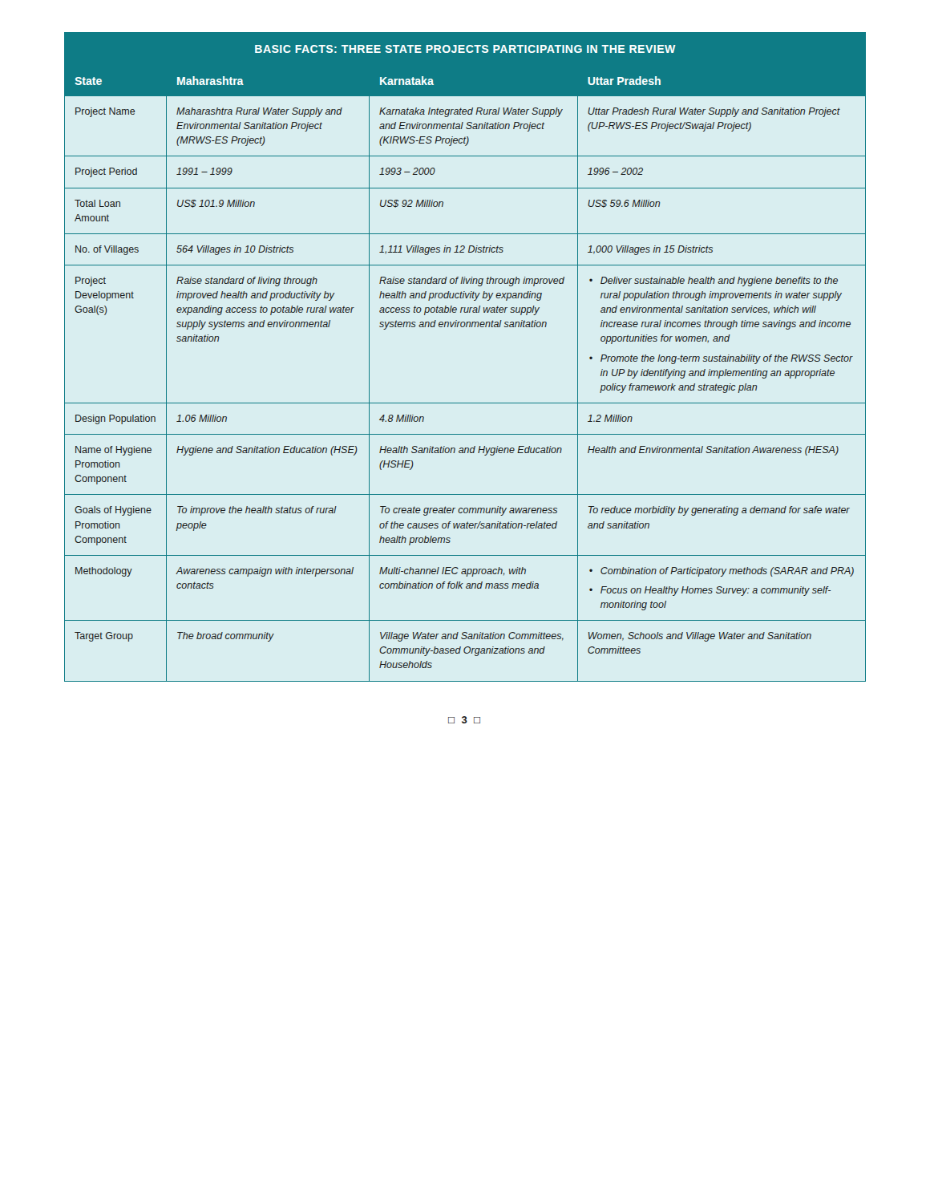BASIC FACTS: THREE STATE PROJECTS PARTICIPATING IN THE REVIEW
| State | Maharashtra | Karnataka | Uttar Pradesh |
| --- | --- | --- | --- |
| Project Name | Maharashtra Rural Water Supply and Environmental Sanitation Project (MRWS-ES Project) | Karnataka Integrated Rural Water Supply and Environmental Sanitation Project (KIRWS-ES Project) | Uttar Pradesh Rural Water Supply and Sanitation Project (UP-RWS-ES Project/Swajal Project) |
| Project Period | 1991 – 1999 | 1993 – 2000 | 1996 – 2002 |
| Total Loan Amount | US$ 101.9 Million | US$ 92 Million | US$ 59.6 Million |
| No. of Villages | 564 Villages in 10 Districts | 1,111 Villages in 12 Districts | 1,000 Villages in 15 Districts |
| Project Development Goal(s) | Raise standard of living through improved health and productivity by expanding access to potable rural water supply systems and environmental sanitation | Raise standard of living through improved health and productivity by expanding access to potable rural water supply systems and environmental sanitation | Deliver sustainable health and hygiene benefits to the rural population through improvements in water supply and environmental sanitation services, which will increase rural incomes through time savings and income opportunities for women, and Promote the long-term sustainability of the RWSS Sector in UP by identifying and implementing an appropriate policy framework and strategic plan |
| Design Population | 1.06 Million | 4.8 Million | 1.2 Million |
| Name of Hygiene Promotion Component | Hygiene and Sanitation Education (HSE) | Health Sanitation and Hygiene Education (HSHE) | Health and Environmental Sanitation Awareness (HESA) |
| Goals of Hygiene Promotion Component | To improve the health status of rural people | To create greater community awareness of the causes of water/sanitation-related health problems | To reduce morbidity by generating a demand for safe water and sanitation |
| Methodology | Awareness campaign with interpersonal contacts | Multi-channel IEC approach, with combination of folk and mass media | Combination of Participatory methods (SARAR and PRA) Focus on Healthy Homes Survey: a community self-monitoring tool |
| Target Group | The broad community | Village Water and Sanitation Committees, Community-based Organizations and Households | Women, Schools and Village Water and Sanitation Committees |
☐ 3 ☐